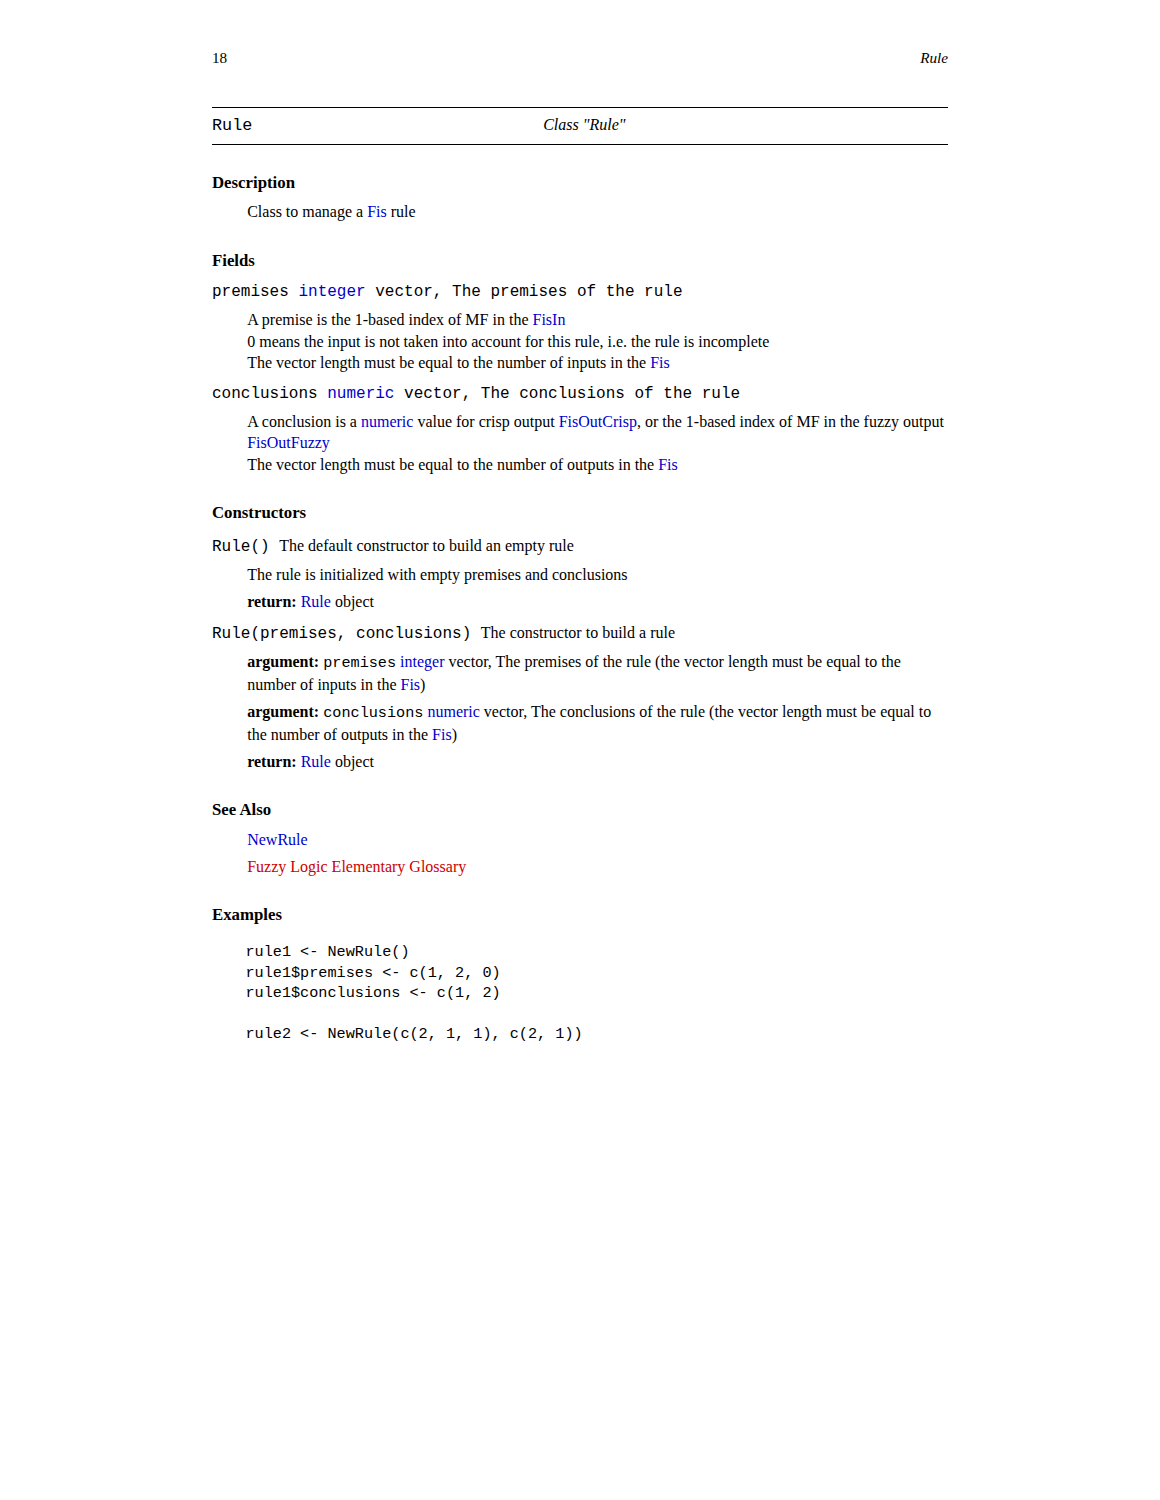18 Rule
Rule Class "Rule"
Description
Class to manage a Fis rule
Fields
premises integer vector, The premises of the rule
A premise is the 1-based index of MF in the FisIn
0 means the input is not taken into account for this rule, i.e. the rule is incomplete
The vector length must be equal to the number of inputs in the Fis
conclusions numeric vector, The conclusions of the rule
A conclusion is a numeric value for crisp output FisOutCrisp, or the 1-based index of MF in the fuzzy output FisOutFuzzy
The vector length must be equal to the number of outputs in the Fis
Constructors
Rule() The default constructor to build an empty rule
The rule is initialized with empty premises and conclusions
return: Rule object
Rule(premises, conclusions) The constructor to build a rule
argument: premises integer vector, The premises of the rule (the vector length must be equal to the number of inputs in the Fis)
argument: conclusions numeric vector, The conclusions of the rule (the vector length must be equal to the number of outputs in the Fis)
return: Rule object
See Also
NewRule
Fuzzy Logic Elementary Glossary
Examples
rule1 <- NewRule()
rule1$premises <- c(1, 2, 0)
rule1$conclusions <- c(1, 2)

rule2 <- NewRule(c(2, 1, 1), c(2, 1))